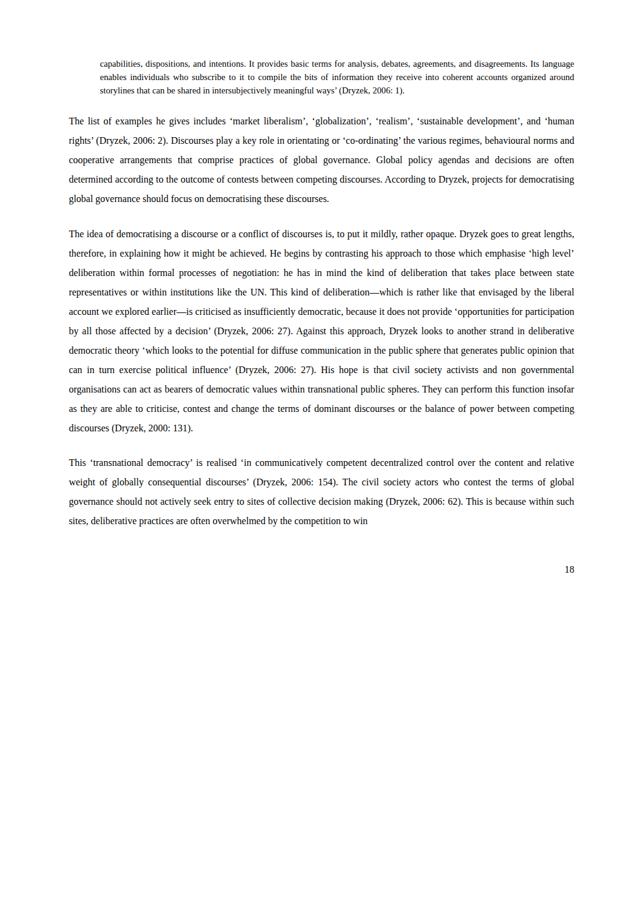capabilities, dispositions, and intentions. It provides basic terms for analysis, debates, agreements, and disagreements. Its language enables individuals who subscribe to it to compile the bits of information they receive into coherent accounts organized around storylines that can be shared in intersubjectively meaningful ways’ (Dryzek, 2006: 1).
The list of examples he gives includes ‘market liberalism’, ‘globalization’, ‘realism’, ‘sustainable development’, and ‘human rights’ (Dryzek, 2006: 2). Discourses play a key role in orientating or ‘co-ordinating’ the various regimes, behavioural norms and cooperative arrangements that comprise practices of global governance. Global policy agendas and decisions are often determined according to the outcome of contests between competing discourses. According to Dryzek, projects for democratising global governance should focus on democratising these discourses.
The idea of democratising a discourse or a conflict of discourses is, to put it mildly, rather opaque. Dryzek goes to great lengths, therefore, in explaining how it might be achieved. He begins by contrasting his approach to those which emphasise ‘high level’ deliberation within formal processes of negotiation: he has in mind the kind of deliberation that takes place between state representatives or within institutions like the UN. This kind of deliberation—which is rather like that envisaged by the liberal account we explored earlier—is criticised as insufficiently democratic, because it does not provide ‘opportunities for participation by all those affected by a decision’ (Dryzek, 2006: 27). Against this approach, Dryzek looks to another strand in deliberative democratic theory ‘which looks to the potential for diffuse communication in the public sphere that generates public opinion that can in turn exercise political influence’ (Dryzek, 2006: 27). His hope is that civil society activists and non governmental organisations can act as bearers of democratic values within transnational public spheres. They can perform this function insofar as they are able to criticise, contest and change the terms of dominant discourses or the balance of power between competing discourses (Dryzek, 2000: 131).
This ‘transnational democracy’ is realised ‘in communicatively competent decentralized control over the content and relative weight of globally consequential discourses’ (Dryzek, 2006: 154). The civil society actors who contest the terms of global governance should not actively seek entry to sites of collective decision making (Dryzek, 2006: 62). This is because within such sites, deliberative practices are often overwhelmed by the competition to win
18